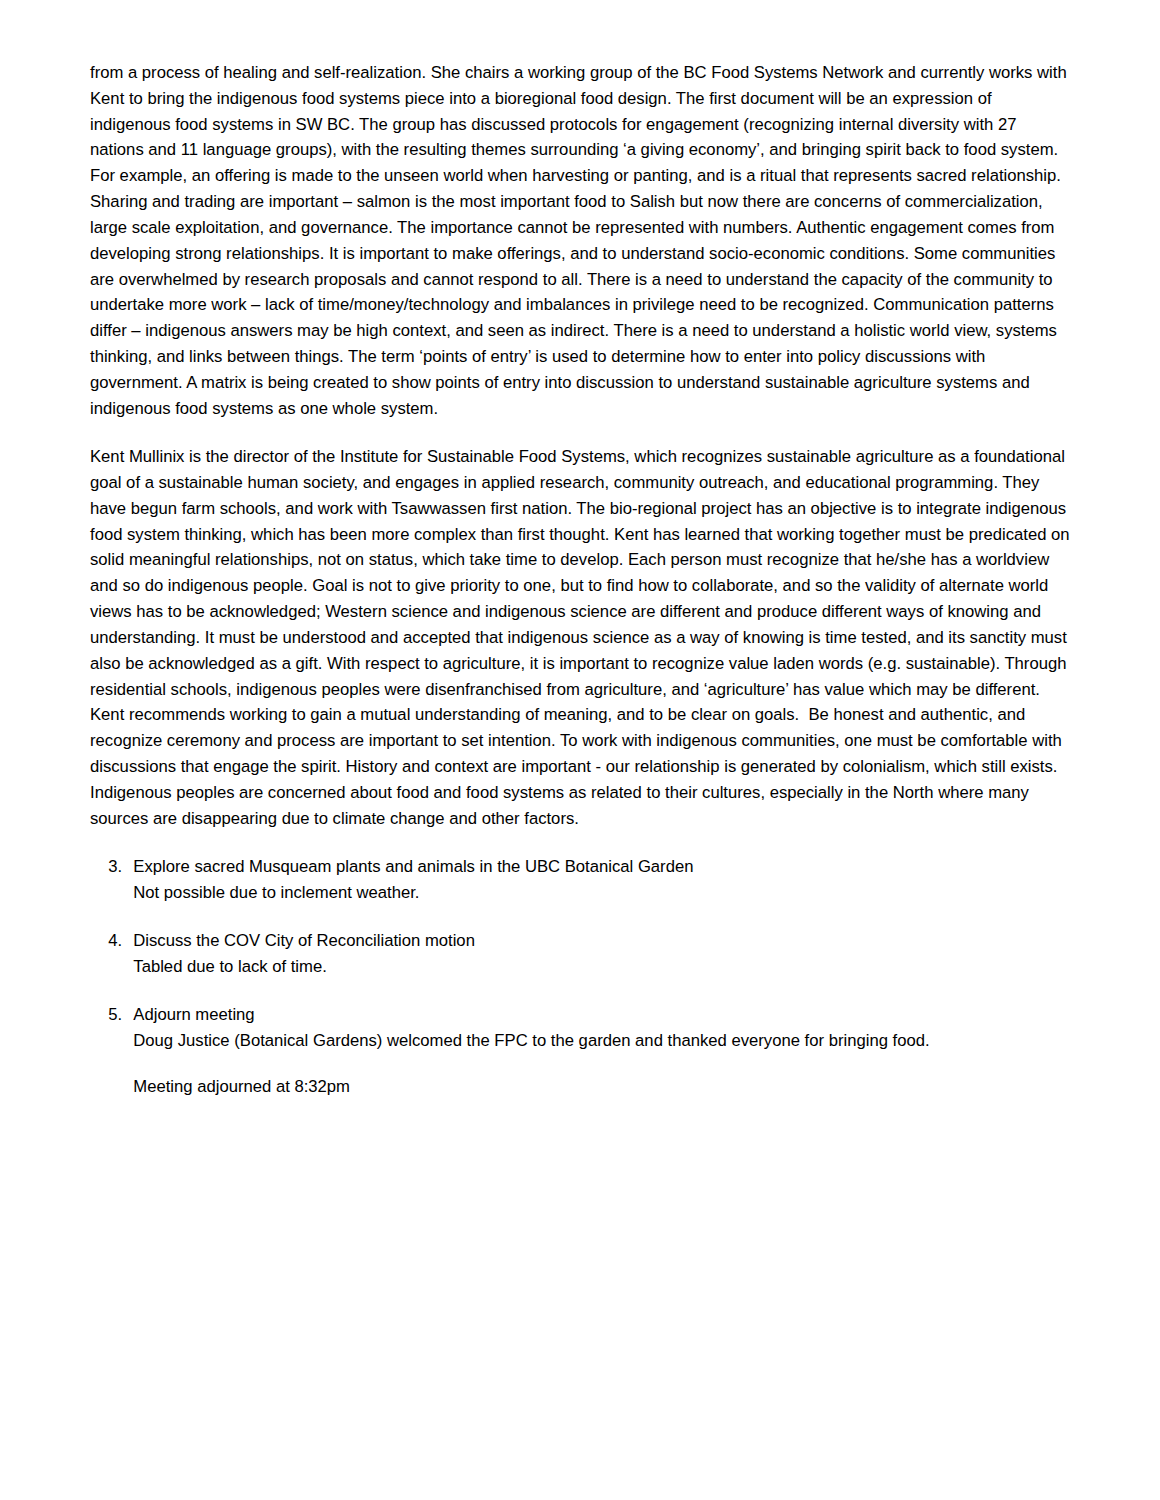from a process of healing and self-realization. She chairs a working group of the BC Food Systems Network and currently works with Kent to bring the indigenous food systems piece into a bioregional food design. The first document will be an expression of indigenous food systems in SW BC. The group has discussed protocols for engagement (recognizing internal diversity with 27 nations and 11 language groups), with the resulting themes surrounding ‘a giving economy’, and bringing spirit back to food system. For example, an offering is made to the unseen world when harvesting or panting, and is a ritual that represents sacred relationship. Sharing and trading are important – salmon is the most important food to Salish but now there are concerns of commercialization, large scale exploitation, and governance. The importance cannot be represented with numbers. Authentic engagement comes from developing strong relationships. It is important to make offerings, and to understand socio-economic conditions. Some communities are overwhelmed by research proposals and cannot respond to all. There is a need to understand the capacity of the community to undertake more work – lack of time/money/technology and imbalances in privilege need to be recognized. Communication patterns differ – indigenous answers may be high context, and seen as indirect. There is a need to understand a holistic world view, systems thinking, and links between things. The term ‘points of entry’ is used to determine how to enter into policy discussions with government. A matrix is being created to show points of entry into discussion to understand sustainable agriculture systems and indigenous food systems as one whole system.
Kent Mullinix is the director of the Institute for Sustainable Food Systems, which recognizes sustainable agriculture as a foundational goal of a sustainable human society, and engages in applied research, community outreach, and educational programming. They have begun farm schools, and work with Tsawwassen first nation. The bio-regional project has an objective is to integrate indigenous food system thinking, which has been more complex than first thought. Kent has learned that working together must be predicated on solid meaningful relationships, not on status, which take time to develop. Each person must recognize that he/she has a worldview and so do indigenous people. Goal is not to give priority to one, but to find how to collaborate, and so the validity of alternate world views has to be acknowledged; Western science and indigenous science are different and produce different ways of knowing and understanding. It must be understood and accepted that indigenous science as a way of knowing is time tested, and its sanctity must also be acknowledged as a gift. With respect to agriculture, it is important to recognize value laden words (e.g. sustainable). Through residential schools, indigenous peoples were disenfranchised from agriculture, and ‘agriculture’ has value which may be different. Kent recommends working to gain a mutual understanding of meaning, and to be clear on goals. Be honest and authentic, and recognize ceremony and process are important to set intention. To work with indigenous communities, one must be comfortable with discussions that engage the spirit. History and context are important - our relationship is generated by colonialism, which still exists. Indigenous peoples are concerned about food and food systems as related to their cultures, especially in the North where many sources are disappearing due to climate change and other factors.
Explore sacred Musqueam plants and animals in the UBC Botanical Garden
Not possible due to inclement weather.
Discuss the COV City of Reconciliation motion
Tabled due to lack of time.
Adjourn meeting
Doug Justice (Botanical Gardens) welcomed the FPC to the garden and thanked everyone for bringing food.
Meeting adjourned at 8:32pm